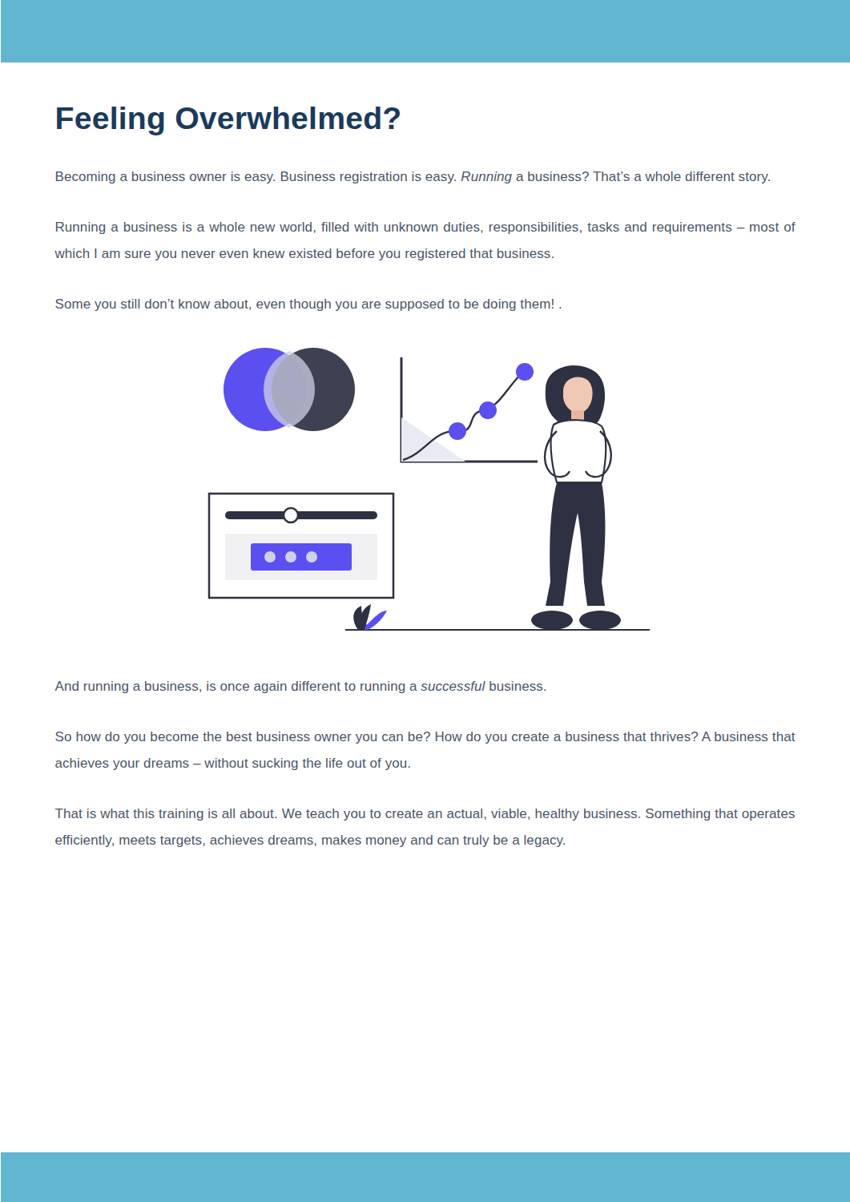Feeling Overwhelmed?
Becoming a business owner is easy. Business registration is easy. Running a business? That’s a whole different story.
Running a business is a whole new world, filled with unknown duties, responsibilities, tasks and requirements – most of which I am sure you never even knew existed before you registered that business.
Some you still don’t know about, even though you are supposed to be doing them! .
And running a business, is once again different to running a successful business.
So how do you become the best business owner you can be? How do you create a business that thrives? A business that achieves your dreams – without sucking the life out of you.
That is what this training is all about. We teach you to create an actual, viable, healthy business. Something that operates efficiently, meets targets, achieves dreams, makes money and can truly be a legacy.